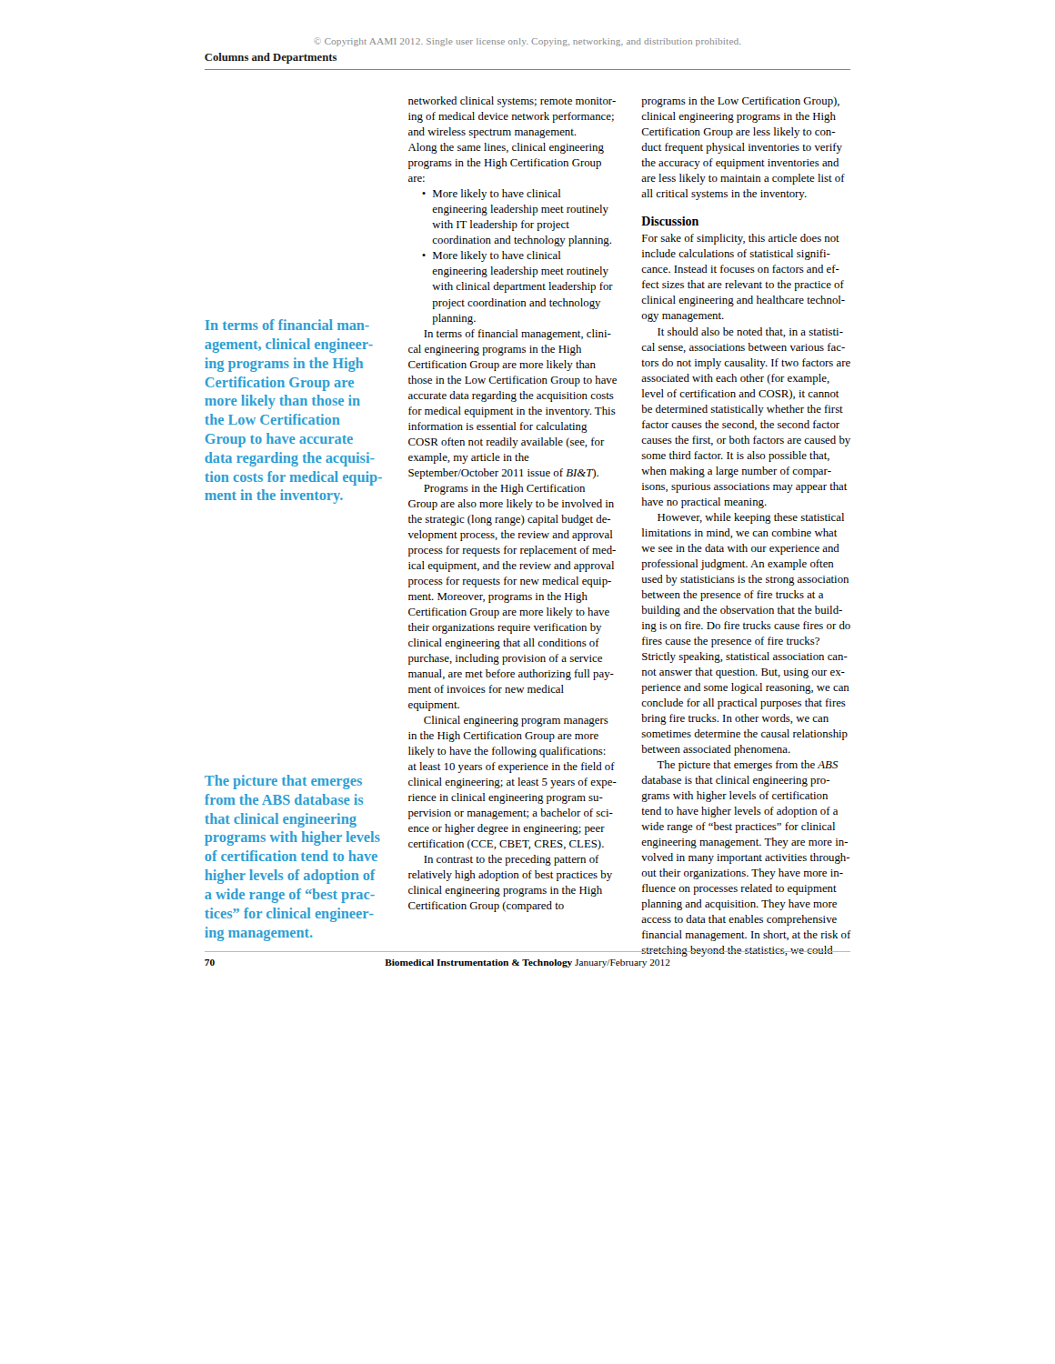© Copyright AAMI 2012. Single user license only. Copying, networking, and distribution prohibited.
Columns and Departments
In terms of financial management, clinical engineering programs in the High Certification Group are more likely than those in the Low Certification Group to have accurate data regarding the acquisition costs for medical equipment in the inventory.
The picture that emerges from the ABS database is that clinical engineering programs with higher levels of certification tend to have higher levels of adoption of a wide range of “best practices” for clinical engineering management.
networked clinical systems; remote monitoring of medical device network performance; and wireless spectrum management.
Along the same lines, clinical engineering programs in the High Certification Group are:
More likely to have clinical engineering leadership meet routinely with IT leadership for project coordination and technology planning.
More likely to have clinical engineering leadership meet routinely with clinical department leadership for project coordination and technology planning.
In terms of financial management, clinical engineering programs in the High Certification Group are more likely than those in the Low Certification Group to have accurate data regarding the acquisition costs for medical equipment in the inventory. This information is essential for calculating COSR often not readily available (see, for example, my article in the September/October 2011 issue of BI&T).
Programs in the High Certification Group are also more likely to be involved in the strategic (long range) capital budget development process, the review and approval process for requests for replacement of medical equipment, and the review and approval process for requests for new medical equipment. Moreover, programs in the High Certification Group are more likely to have their organizations require verification by clinical engineering that all conditions of purchase, including provision of a service manual, are met before authorizing full payment of invoices for new medical equipment.
Clinical engineering program managers in the High Certification Group are more likely to have the following qualifications: at least 10 years of experience in the field of clinical engineering; at least 5 years of experience in clinical engineering program supervision or management; a bachelor of science or higher degree in engineering; peer certification (CCE, CBET, CRES, CLES).
In contrast to the preceding pattern of relatively high adoption of best practices by clinical engineering programs in the High Certification Group (compared to
programs in the Low Certification Group), clinical engineering programs in the High Certification Group are less likely to conduct frequent physical inventories to verify the accuracy of equipment inventories and are less likely to maintain a complete list of all critical systems in the inventory.
Discussion
For sake of simplicity, this article does not include calculations of statistical significance. Instead it focuses on factors and effect sizes that are relevant to the practice of clinical engineering and healthcare technology management.
It should also be noted that, in a statistical sense, associations between various factors do not imply causality. If two factors are associated with each other (for example, level of certification and COSR), it cannot be determined statistically whether the first factor causes the second, the second factor causes the first, or both factors are caused by some third factor. It is also possible that, when making a large number of comparisons, spurious associations may appear that have no practical meaning.
However, while keeping these statistical limitations in mind, we can combine what we see in the data with our experience and professional judgment. An example often used by statisticians is the strong association between the presence of fire trucks at a building and the observation that the building is on fire. Do fire trucks cause fires or do fires cause the presence of fire trucks? Strictly speaking, statistical association cannot answer that question. But, using our experience and some logical reasoning, we can conclude for all practical purposes that fires bring fire trucks. In other words, we can sometimes determine the causal relationship between associated phenomena.
The picture that emerges from the ABS database is that clinical engineering programs with higher levels of certification tend to have higher levels of adoption of a wide range of “best practices” for clinical engineering management. They are more involved in many important activities throughout their organizations. They have more influence on processes related to equipment planning and acquisition. They have more access to data that enables comprehensive financial management. In short, at the risk of stretching beyond the statistics, we could
70
Biomedical Instrumentation & Technology January/February 2012